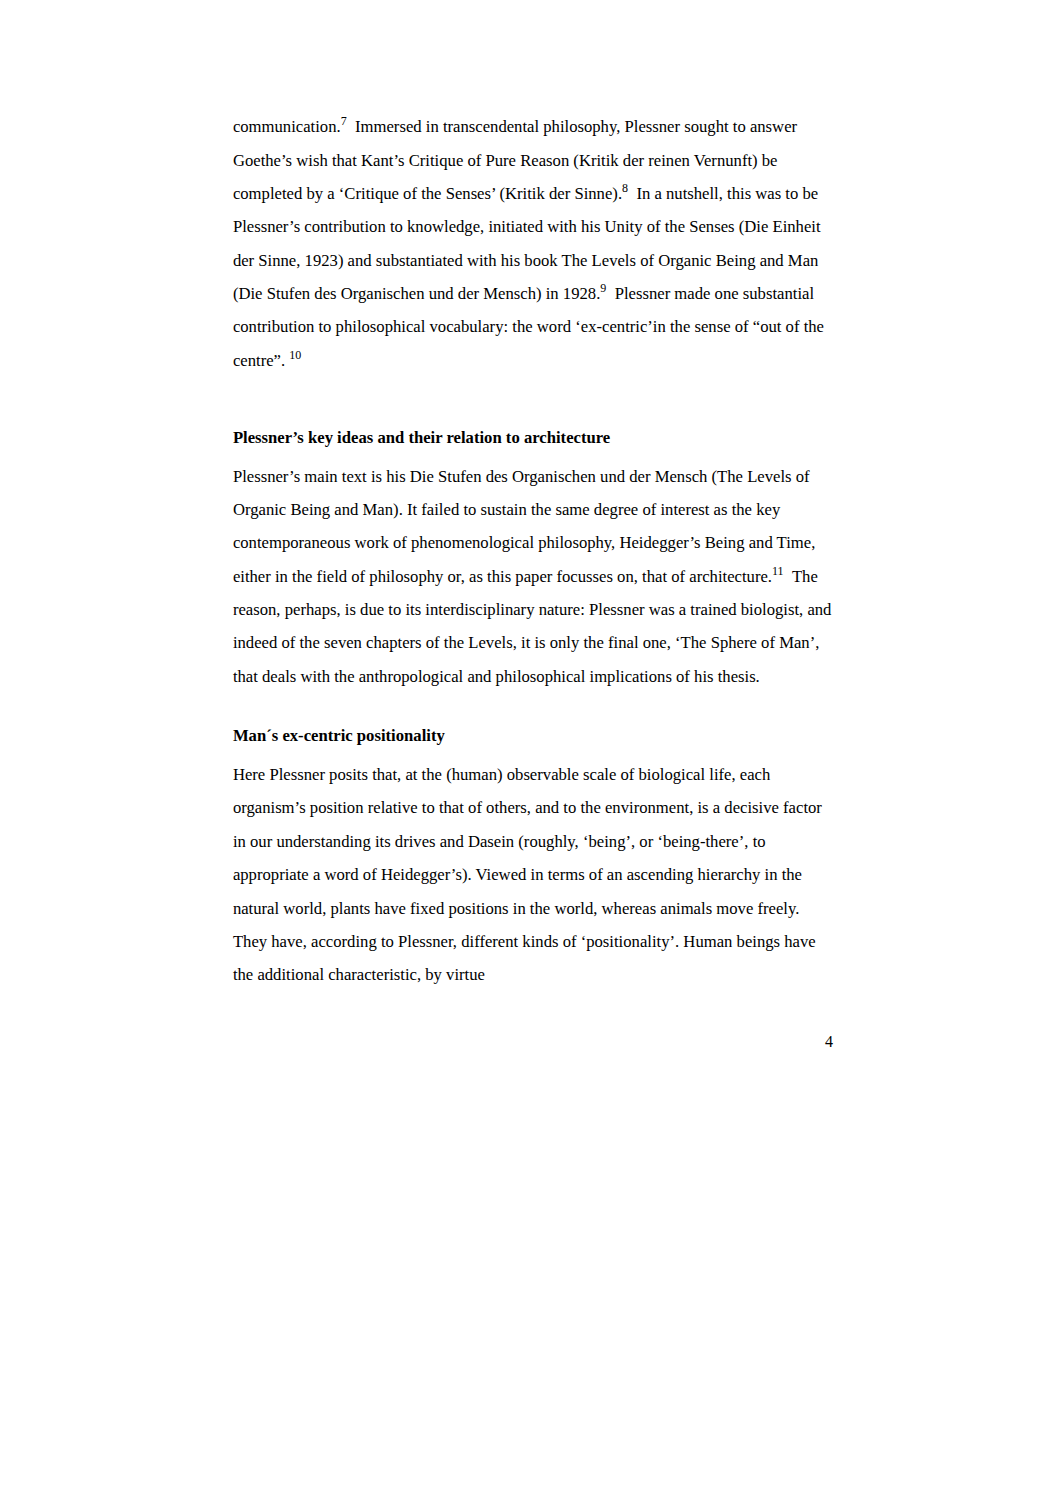communication.7 Immersed in transcendental philosophy, Plessner sought to answer Goethe’s wish that Kant’s Critique of Pure Reason (Kritik der reinen Vernunft) be completed by a ‘Critique of the Senses’ (Kritik der Sinne).8 In a nutshell, this was to be Plessner’s contribution to knowledge, initiated with his Unity of the Senses (Die Einheit der Sinne, 1923) and substantiated with his book The Levels of Organic Being and Man (Die Stufen des Organischen und der Mensch) in 1928.9 Plessner made one substantial contribution to philosophical vocabulary: the word ‘ex-centric’in the sense of “out of the centre”. 10
Plessner’s key ideas and their relation to architecture
Plessner’s main text is his Die Stufen des Organischen und der Mensch (The Levels of Organic Being and Man). It failed to sustain the same degree of interest as the key contemporaneous work of phenomenological philosophy, Heidegger’s Being and Time, either in the field of philosophy or, as this paper focusses on, that of architecture.11 The reason, perhaps, is due to its interdisciplinary nature: Plessner was a trained biologist, and indeed of the seven chapters of the Levels, it is only the final one, ‘The Sphere of Man’, that deals with the anthropological and philosophical implications of his thesis.
Man´s ex-centric positionality
Here Plessner posits that, at the (human) observable scale of biological life, each organism’s position relative to that of others, and to the environment, is a decisive factor in our understanding its drives and Dasein (roughly, ‘being’, or ‘being-there’, to appropriate a word of Heidegger’s). Viewed in terms of an ascending hierarchy in the natural world, plants have fixed positions in the world, whereas animals move freely. They have, according to Plessner, different kinds of ‘positionality’. Human beings have the additional characteristic, by virtue
4